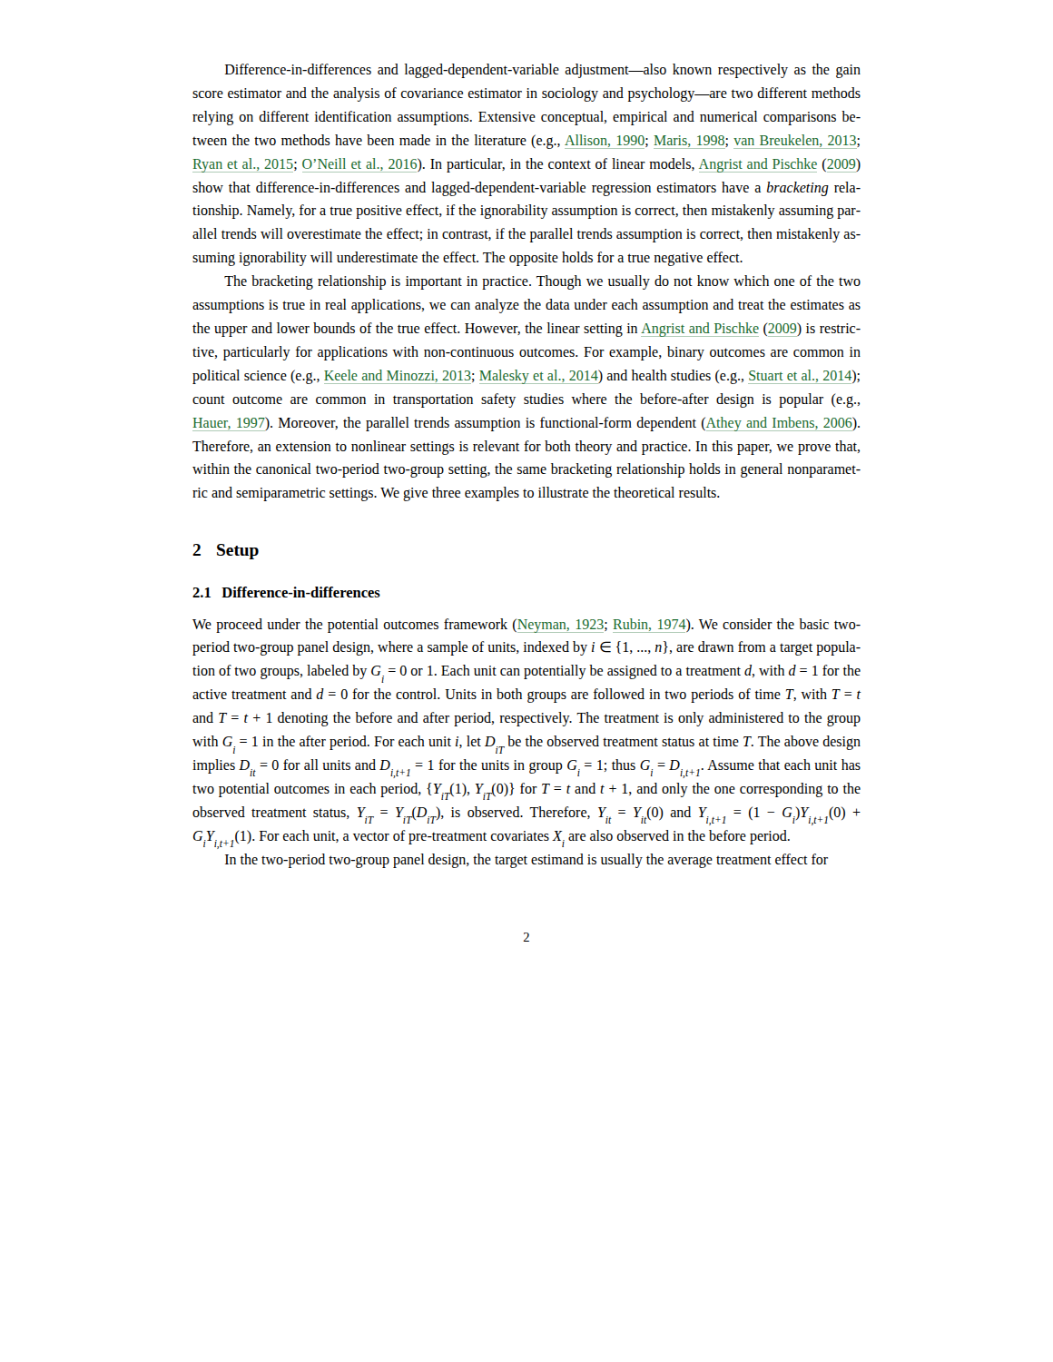Difference-in-differences and lagged-dependent-variable adjustment—also known respectively as the gain score estimator and the analysis of covariance estimator in sociology and psychology—are two different methods relying on different identification assumptions. Extensive conceptual, empirical and numerical comparisons between the two methods have been made in the literature (e.g., Allison, 1990; Maris, 1998; van Breukelen, 2013; Ryan et al., 2015; O’Neill et al., 2016). In particular, in the context of linear models, Angrist and Pischke (2009) show that difference-in-differences and lagged-dependent-variable regression estimators have a bracketing relationship. Namely, for a true positive effect, if the ignorability assumption is correct, then mistakenly assuming parallel trends will overestimate the effect; in contrast, if the parallel trends assumption is correct, then mistakenly assuming ignorability will underestimate the effect. The opposite holds for a true negative effect.
The bracketing relationship is important in practice. Though we usually do not know which one of the two assumptions is true in real applications, we can analyze the data under each assumption and treat the estimates as the upper and lower bounds of the true effect. However, the linear setting in Angrist and Pischke (2009) is restrictive, particularly for applications with non-continuous outcomes. For example, binary outcomes are common in political science (e.g., Keele and Minozzi, 2013; Malesky et al., 2014) and health studies (e.g., Stuart et al., 2014); count outcome are common in transportation safety studies where the before-after design is popular (e.g., Hauer, 1997). Moreover, the parallel trends assumption is functional-form dependent (Athey and Imbens, 2006). Therefore, an extension to nonlinear settings is relevant for both theory and practice. In this paper, we prove that, within the canonical two-period two-group setting, the same bracketing relationship holds in general nonparametric and semiparametric settings. We give three examples to illustrate the theoretical results.
2 Setup
2.1 Difference-in-differences
We proceed under the potential outcomes framework (Neyman, 1923; Rubin, 1974). We consider the basic two-period two-group panel design, where a sample of units, indexed by i ∈ {1, ..., n}, are drawn from a target population of two groups, labeled by Gi = 0 or 1. Each unit can potentially be assigned to a treatment d, with d = 1 for the active treatment and d = 0 for the control. Units in both groups are followed in two periods of time T, with T = t and T = t + 1 denoting the before and after period, respectively. The treatment is only administered to the group with Gi = 1 in the after period. For each unit i, let DiT be the observed treatment status at time T. The above design implies Dit = 0 for all units and Di,t+1 = 1 for the units in group Gi = 1; thus Gi = Di,t+1. Assume that each unit has two potential outcomes in each period, {YiT(1), YiT(0)} for T = t and t + 1, and only the one corresponding to the observed treatment status, YiT = YiT(DiT), is observed. Therefore, Yit = Yit(0) and Yi,t+1 = (1 − Gi)Yi,t+1(0) + Gi Yi,t+1(1). For each unit, a vector of pre-treatment covariates Xi are also observed in the before period.
In the two-period two-group panel design, the target estimand is usually the average treatment effect for
2